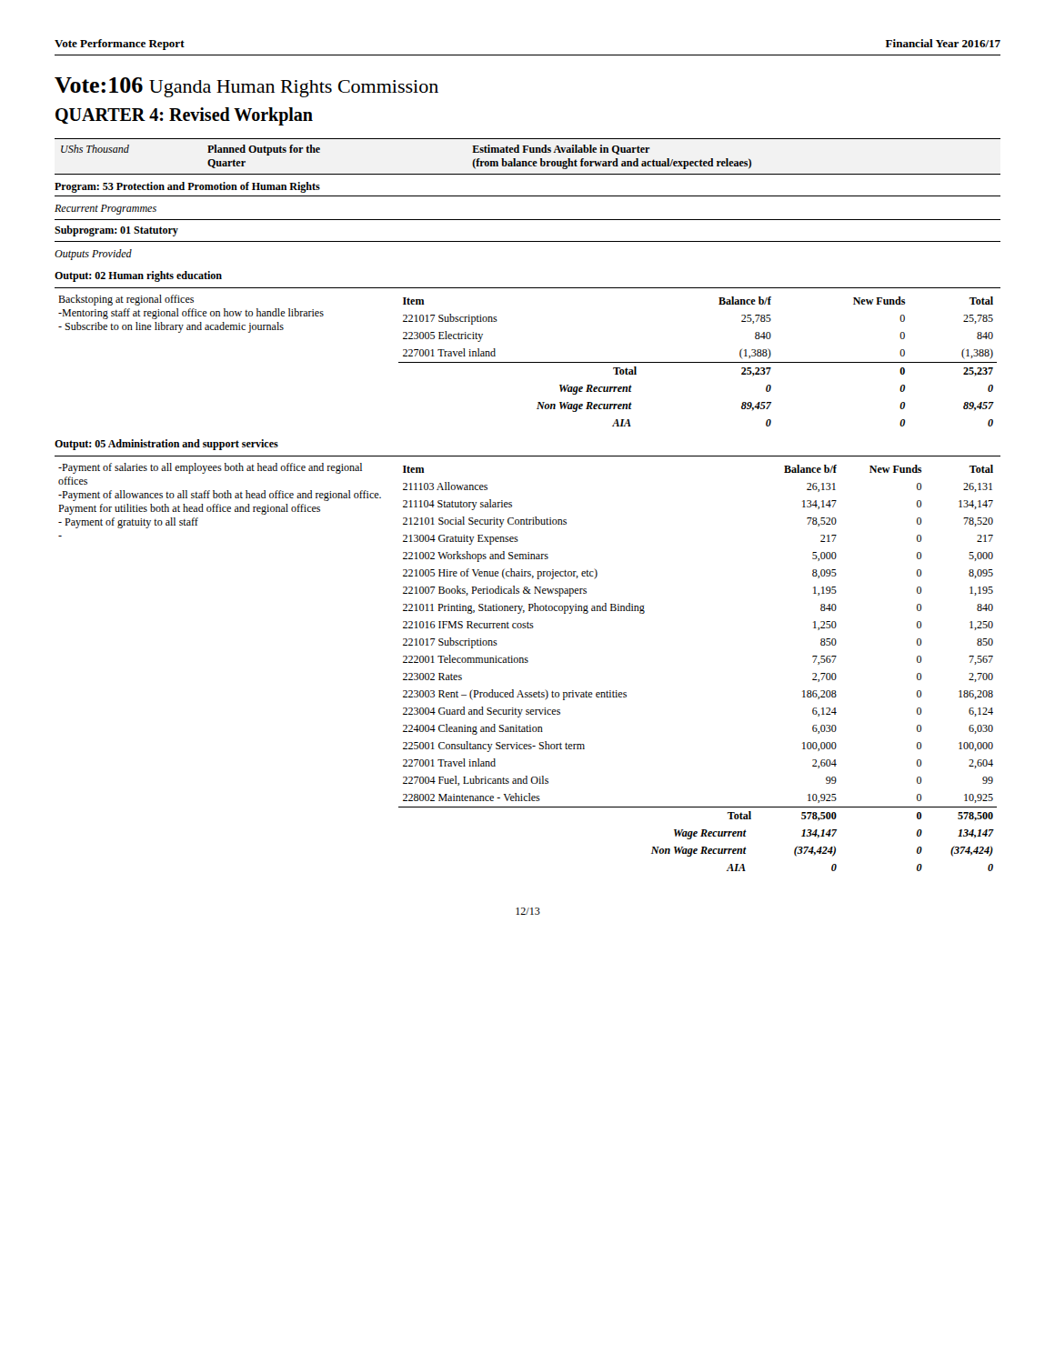Vote Performance Report
Financial Year 2016/17
Vote:106 Uganda Human Rights Commission
QUARTER 4: Revised Workplan
| UShs Thousand | Planned Outputs for the Quarter | Estimated Funds Available in Quarter (from balance brought forward and actual/expected releaes) |
Program: 53 Protection and Promotion of Human Rights
Recurrent Programmes
Subprogram: 01 Statutory
Outputs Provided
Output: 02 Human rights education
| Backstoping at regional offices -Mentoring staff at regional office on how to handle libraries - Subscribe to on line library and academic journals | / Item / Balance b/f / New Funds / Total / / --- / --- / --- / --- / / 221017 Subscriptions / 25,785 / 0 / 25,785 / / 223005 Electricity / 840 / 0 / 840 / / 227001 Travel inland / (1,388) / 0 / (1,388) / / Total / 25,237 / 0 / 25,237 / / Wage Recurrent / 0 / 0 / 0 / / Non Wage Recurrent / 89,457 / 0 / 89,457 / / AIA / 0 / 0 / 0 / |
Output: 05 Administration and support services
| -Payment of salaries to all employees both at head office and regional offices -Payment of allowances to all staff both at head office and regional office. Payment for utilities both at head office and regional offices - Payment of gratuity to all staff - | / Item / Balance b/f / New Funds / Total / / --- / --- / --- / --- / / 211103 Allowances / 26,131 / 0 / 26,131 / / 211104 Statutory salaries / 134,147 / 0 / 134,147 / / 212101 Social Security Contributions / 78,520 / 0 / 78,520 / / 213004 Gratuity Expenses / 217 / 0 / 217 / / 221002 Workshops and Seminars / 5,000 / 0 / 5,000 / / 221005 Hire of Venue (chairs, projector, etc) / 8,095 / 0 / 8,095 / / 221007 Books, Periodicals & Newspapers / 1,195 / 0 / 1,195 / / 221011 Printing, Stationery, Photocopying and Binding / 840 / 0 / 840 / / 221016 IFMS Recurrent costs / 1,250 / 0 / 1,250 / / 221017 Subscriptions / 850 / 0 / 850 / / 222001 Telecommunications / 7,567 / 0 / 7,567 / / 223002 Rates / 2,700 / 0 / 2,700 / / 223003 Rent – (Produced Assets) to private entities / 186,208 / 0 / 186,208 / / 223004 Guard and Security services / 6,124 / 0 / 6,124 / / 224004 Cleaning and Sanitation / 6,030 / 0 / 6,030 / / 225001 Consultancy Services- Short term / 100,000 / 0 / 100,000 / / 227001 Travel inland / 2,604 / 0 / 2,604 / / 227004 Fuel, Lubricants and Oils / 99 / 0 / 99 / / 228002 Maintenance - Vehicles / 10,925 / 0 / 10,925 / / Total / 578,500 / 0 / 578,500 / / Wage Recurrent / 134,147 / 0 / 134,147 / / Non Wage Recurrent / (374,424) / 0 / (374,424) / / AIA / 0 / 0 / 0 / |
12/13